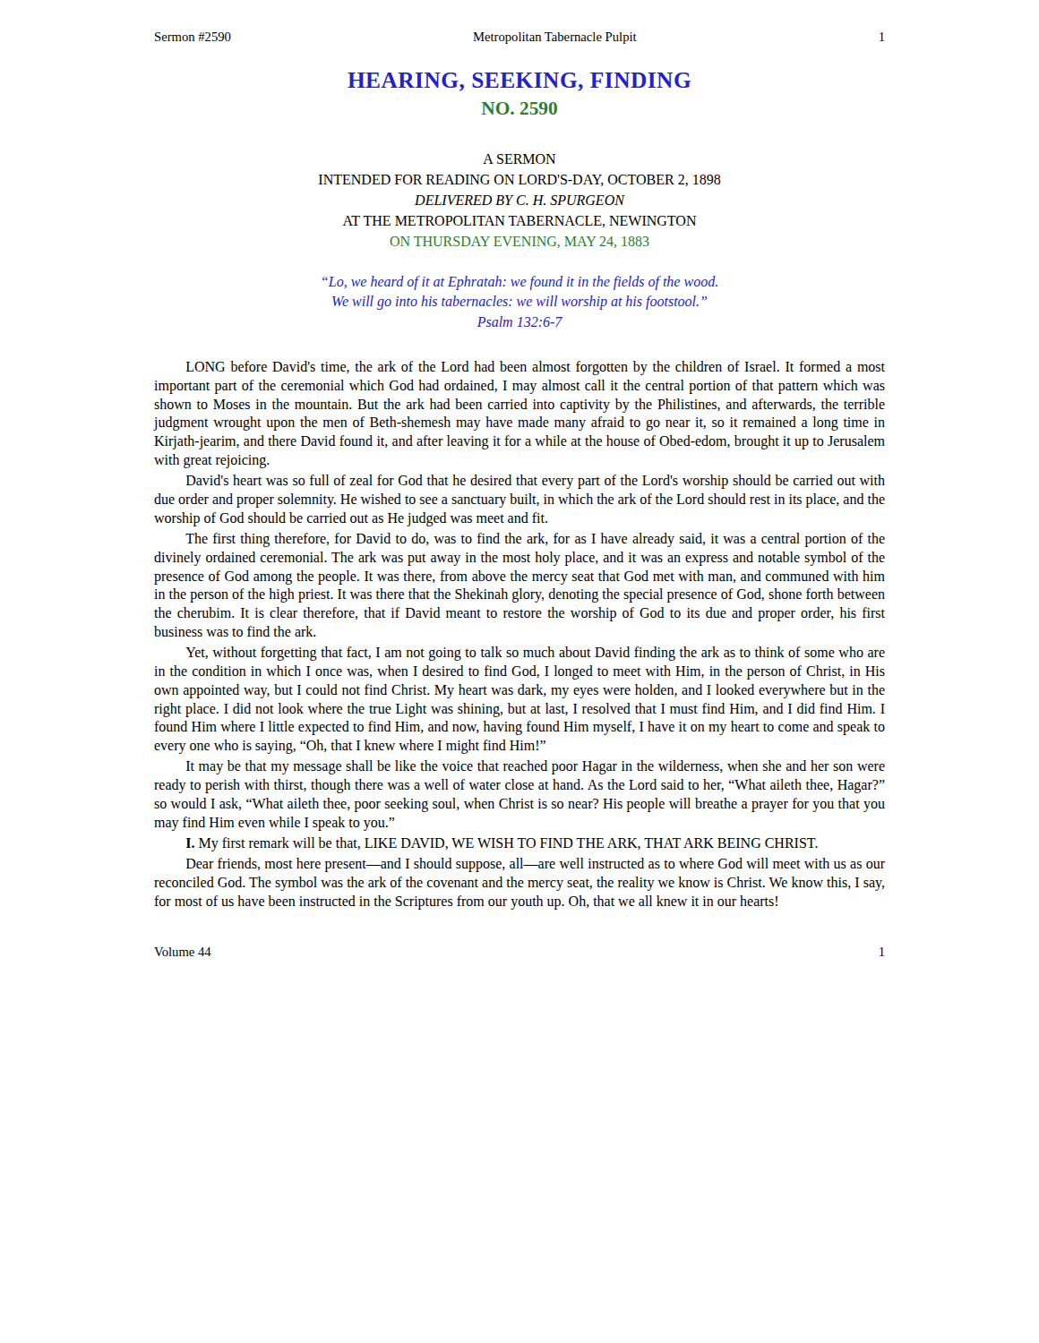Sermon #2590 Metropolitan Tabernacle Pulpit 1
HEARING, SEEKING, FINDING
NO. 2590
A SERMON INTENDED FOR READING ON LORD'S-DAY, OCTOBER 2, 1898 DELIVERED BY C. H. SPURGEON AT THE METROPOLITAN TABERNACLE, NEWINGTON ON THURSDAY EVENING, MAY 24, 1883
“Lo, we heard of it at Ephratah: we found it in the fields of the wood.
We will go into his tabernacles: we will worship at his footstool.”
Psalm 132:6-7
LONG before David's time, the ark of the Lord had been almost forgotten by the children of Israel. It formed a most important part of the ceremonial which God had ordained, I may almost call it the central portion of that pattern which was shown to Moses in the mountain. But the ark had been carried into captivity by the Philistines, and afterwards, the terrible judgment wrought upon the men of Beth-shemesh may have made many afraid to go near it, so it remained a long time in Kirjath-jearim, and there David found it, and after leaving it for a while at the house of Obed-edom, brought it up to Jerusalem with great rejoicing.
David's heart was so full of zeal for God that he desired that every part of the Lord's worship should be carried out with due order and proper solemnity. He wished to see a sanctuary built, in which the ark of the Lord should rest in its place, and the worship of God should be carried out as He judged was meet and fit.
The first thing therefore, for David to do, was to find the ark, for as I have already said, it was a central portion of the divinely ordained ceremonial. The ark was put away in the most holy place, and it was an express and notable symbol of the presence of God among the people. It was there, from above the mercy seat that God met with man, and communed with him in the person of the high priest. It was there that the Shekinah glory, denoting the special presence of God, shone forth between the cherubim. It is clear therefore, that if David meant to restore the worship of God to its due and proper order, his first business was to find the ark.
Yet, without forgetting that fact, I am not going to talk so much about David finding the ark as to think of some who are in the condition in which I once was, when I desired to find God, I longed to meet with Him, in the person of Christ, in His own appointed way, but I could not find Christ. My heart was dark, my eyes were holden, and I looked everywhere but in the right place. I did not look where the true Light was shining, but at last, I resolved that I must find Him, and I did find Him. I found Him where I little expected to find Him, and now, having found Him myself, I have it on my heart to come and speak to every one who is saying, “Oh, that I knew where I might find Him!”
It may be that my message shall be like the voice that reached poor Hagar in the wilderness, when she and her son were ready to perish with thirst, though there was a well of water close at hand. As the Lord said to her, “What aileth thee, Hagar?” so would I ask, “What aileth thee, poor seeking soul, when Christ is so near? His people will breathe a prayer for you that you may find Him even while I speak to you.”
I. My first remark will be that, LIKE DAVID, WE WISH TO FIND THE ARK, THAT ARK BEING CHRIST.
Dear friends, most here present—and I should suppose, all—are well instructed as to where God will meet with us as our reconciled God. The symbol was the ark of the covenant and the mercy seat, the reality we know is Christ. We know this, I say, for most of us have been instructed in the Scriptures from our youth up. Oh, that we all knew it in our hearts!
Volume 44 1